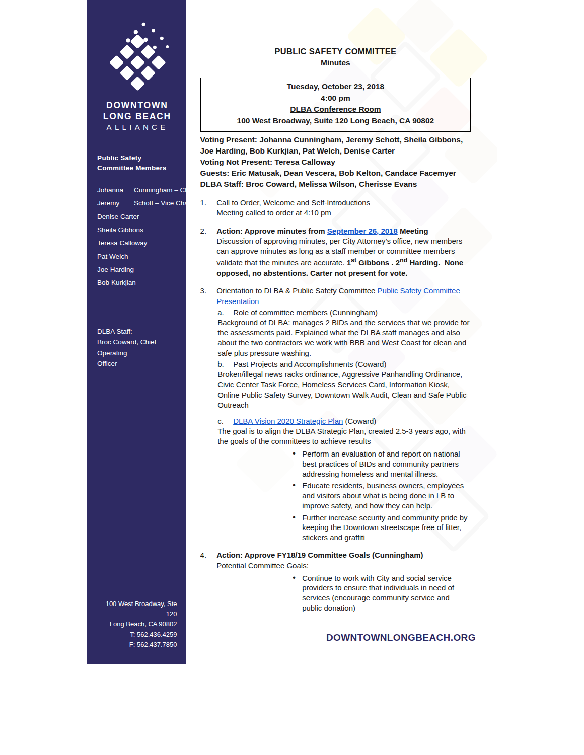DOWNTOWN
LONG BEACH
ALLIANCE
Public Safety
Committee Members
Johanna Cunningham – Chair
Jeremy Schott – Vice Chair
Denise Carter
Sheila Gibbons
Teresa Calloway
Pat Welch
Joe Harding
Bob Kurkjian
DLBA Staff:
Broc Coward, Chief Operating
Officer
100 West Broadway, Ste 120
Long Beach, CA 90802
T: 562.436.4259
F: 562.437.7850
PUBLIC SAFETY COMMITTEE
Minutes
Tuesday, October 23, 2018
4:00 pm
DLBA Conference Room
100 West Broadway, Suite 120 Long Beach, CA 90802
Voting Present: Johanna Cunningham, Jeremy Schott, Sheila Gibbons, Joe Harding, Bob Kurkjian, Pat Welch, Denise Carter
Voting Not Present: Teresa Calloway
Guests: Eric Matusak, Dean Vescera, Bob Kelton, Candace Facemyer
DLBA Staff: Broc Coward, Melissa Wilson, Cherisse Evans
Call to Order, Welcome and Self-Introductions
Meeting called to order at 4:10 pm
Action: Approve minutes from September 26, 2018 Meeting
Discussion of approving minutes, per City Attorney’s office, new members can approve minutes as long as a staff member or committee members validate that the minutes are accurate. 1st Gibbons . 2nd Harding. None opposed, no abstentions. Carter not present for vote.
Orientation to DLBA & Public Safety Committee Public Safety Committee Presentation
a. Role of committee members (Cunningham)
Background of DLBA: manages 2 BIDs and the services that we provide for the assessments paid. Explained what the DLBA staff manages and also about the two contractors we work with BBB and West Coast for clean and safe plus pressure washing.
b. Past Projects and Accomplishments (Coward)
Broken/illegal news racks ordinance, Aggressive Panhandling Ordinance, Civic Center Task Force, Homeless Services Card, Information Kiosk, Online Public Safety Survey, Downtown Walk Audit, Clean and Safe Public Outreach
c. DLBA Vision 2020 Strategic Plan (Coward)
The goal is to align the DLBA Strategic Plan, created 2.5-3 years ago, with the goals of the committees to achieve results
Perform an evaluation of and report on national best practices of BIDs and community partners addressing homeless and mental illness.
Educate residents, business owners, employees and visitors about what is being done in LB to improve safety, and how they can help.
Further increase security and community pride by keeping the Downtown streetscape free of litter, stickers and graffiti
Action: Approve FY18/19 Committee Goals (Cunningham)
Potential Committee Goals:
Continue to work with City and social service providers to ensure that individuals in need of services (encourage community service and public donation)
DOWNTOWNLONGBEACH.ORG